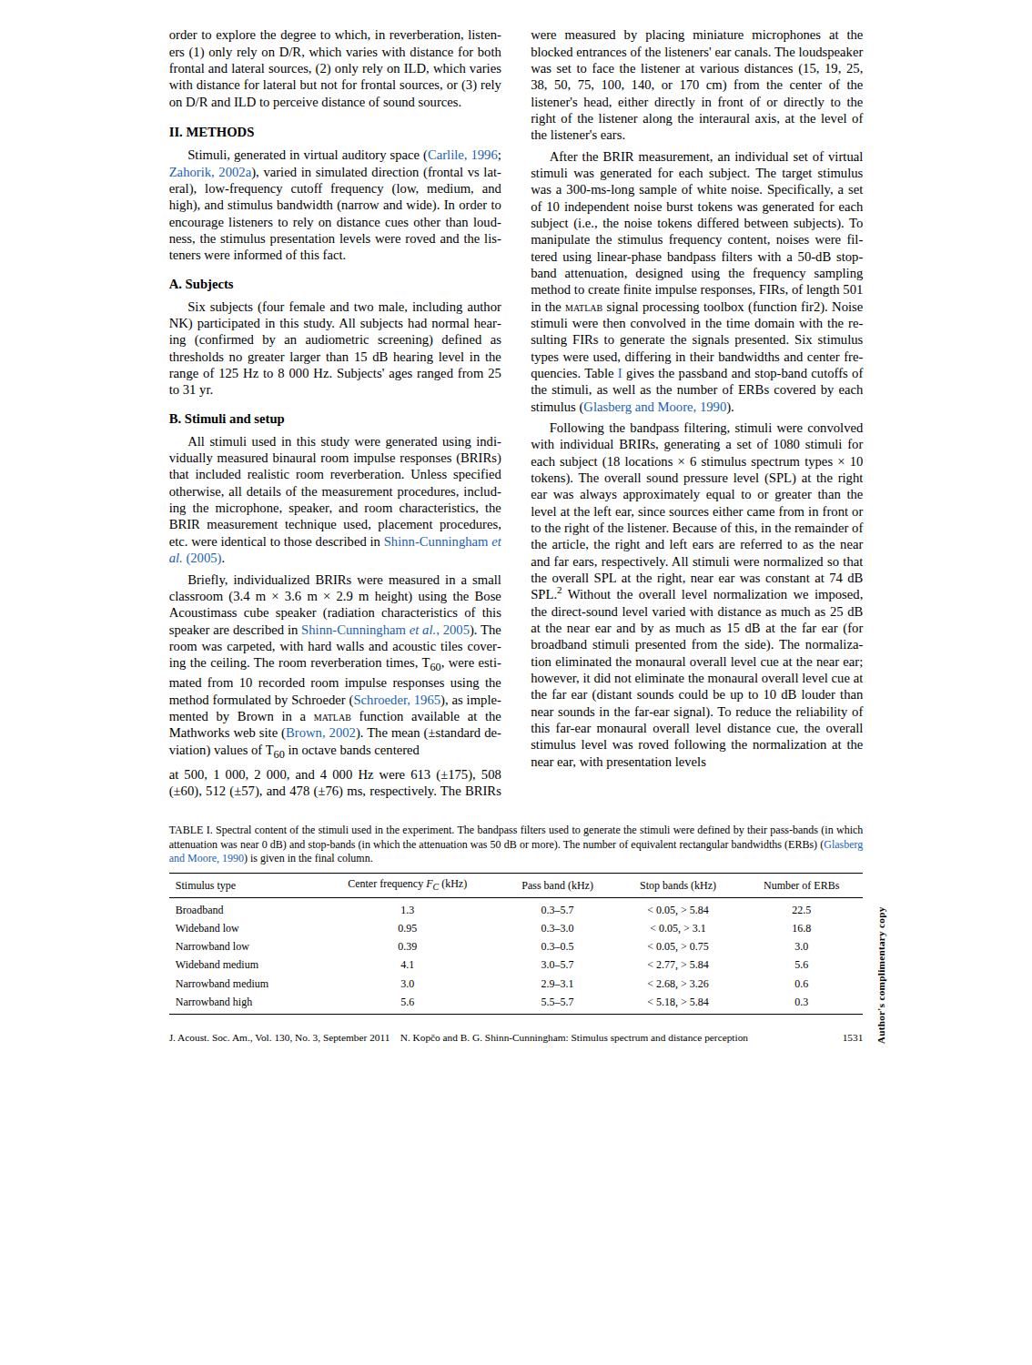Author's complimentary copy
order to explore the degree to which, in reverberation, listeners (1) only rely on D/R, which varies with distance for both frontal and lateral sources, (2) only rely on ILD, which varies with distance for lateral but not for frontal sources, or (3) rely on D/R and ILD to perceive distance of sound sources.
II. METHODS
Stimuli, generated in virtual auditory space (Carlile, 1996; Zahorik, 2002a), varied in simulated direction (frontal vs lateral), low-frequency cutoff frequency (low, medium, and high), and stimulus bandwidth (narrow and wide). In order to encourage listeners to rely on distance cues other than loudness, the stimulus presentation levels were roved and the listeners were informed of this fact.
A. Subjects
Six subjects (four female and two male, including author NK) participated in this study. All subjects had normal hearing (confirmed by an audiometric screening) defined as thresholds no greater larger than 15 dB hearing level in the range of 125 Hz to 8 000 Hz. Subjects' ages ranged from 25 to 31 yr.
B. Stimuli and setup
All stimuli used in this study were generated using individually measured binaural room impulse responses (BRIRs) that included realistic room reverberation. Unless specified otherwise, all details of the measurement procedures, including the microphone, speaker, and room characteristics, the BRIR measurement technique used, placement procedures, etc. were identical to those described in Shinn-Cunningham et al. (2005).
Briefly, individualized BRIRs were measured in a small classroom (3.4 m × 3.6 m × 2.9 m height) using the Bose Acoustimass cube speaker (radiation characteristics of this speaker are described in Shinn-Cunningham et al., 2005). The room was carpeted, with hard walls and acoustic tiles covering the ceiling. The room reverberation times, T60, were estimated from 10 recorded room impulse responses using the method formulated by Schroeder (Schroeder, 1965), as implemented by Brown in a matlab function available at the Mathworks web site (Brown, 2002). The mean (±standard deviation) values of T60 in octave bands centered
at 500, 1 000, 2 000, and 4 000 Hz were 613 (±175), 508 (±60), 512 (±57), and 478 (±76) ms, respectively. The BRIRs were measured by placing miniature microphones at the blocked entrances of the listeners' ear canals. The loudspeaker was set to face the listener at various distances (15, 19, 25, 38, 50, 75, 100, 140, or 170 cm) from the center of the listener's head, either directly in front of or directly to the right of the listener along the interaural axis, at the level of the listener's ears.
After the BRIR measurement, an individual set of virtual stimuli was generated for each subject. The target stimulus was a 300-ms-long sample of white noise. Specifically, a set of 10 independent noise burst tokens was generated for each subject (i.e., the noise tokens differed between subjects). To manipulate the stimulus frequency content, noises were filtered using linear-phase bandpass filters with a 50-dB stop-band attenuation, designed using the frequency sampling method to create finite impulse responses, FIRs, of length 501 in the matlab signal processing toolbox (function fir2). Noise stimuli were then convolved in the time domain with the resulting FIRs to generate the signals presented. Six stimulus types were used, differing in their bandwidths and center frequencies. Table I gives the passband and stop-band cutoffs of the stimuli, as well as the number of ERBs covered by each stimulus (Glasberg and Moore, 1990).
Following the bandpass filtering, stimuli were convolved with individual BRIRs, generating a set of 1080 stimuli for each subject (18 locations × 6 stimulus spectrum types × 10 tokens). The overall sound pressure level (SPL) at the right ear was always approximately equal to or greater than the level at the left ear, since sources either came from in front or to the right of the listener. Because of this, in the remainder of the article, the right and left ears are referred to as the near and far ears, respectively. All stimuli were normalized so that the overall SPL at the right, near ear was constant at 74 dB SPL.2 Without the overall level normalization we imposed, the direct-sound level varied with distance as much as 25 dB at the near ear and by as much as 15 dB at the far ear (for broadband stimuli presented from the side). The normalization eliminated the monaural overall level cue at the near ear; however, it did not eliminate the monaural overall level cue at the far ear (distant sounds could be up to 10 dB louder than near sounds in the far-ear signal). To reduce the reliability of this far-ear monaural overall level distance cue, the overall stimulus level was roved following the normalization at the near ear, with presentation levels
TABLE I. Spectral content of the stimuli used in the experiment. The bandpass filters used to generate the stimuli were defined by their pass-bands (in which attenuation was near 0 dB) and stop-bands (in which the attenuation was 50 dB or more). The number of equivalent rectangular bandwidths (ERBs) (Glasberg and Moore, 1990) is given in the final column.
| Stimulus type | Center frequency F C (kHz) | Pass band (kHz) | Stop bands (kHz) | Number of ERBs |
| --- | --- | --- | --- | --- |
| Broadband | 1.3 | 0.3–5.7 | < 0.05, > 5.84 | 22.5 |
| Wideband low | 0.95 | 0.3–3.0 | < 0.05, > 3.1 | 16.8 |
| Narrowband low | 0.39 | 0.3–0.5 | < 0.05, > 0.75 | 3.0 |
| Wideband medium | 4.1 | 3.0–5.7 | < 2.77, > 5.84 | 5.6 |
| Narrowband medium | 3.0 | 2.9–3.1 | < 2.68, > 3.26 | 0.6 |
| Narrowband high | 5.6 | 5.5–5.7 | < 5.18, > 5.84 | 0.3 |
J. Acoust. Soc. Am., Vol. 130, No. 3, September 2011 N. Kopčo and B. G. Shinn-Cunningham: Stimulus spectrum and distance perception
1531